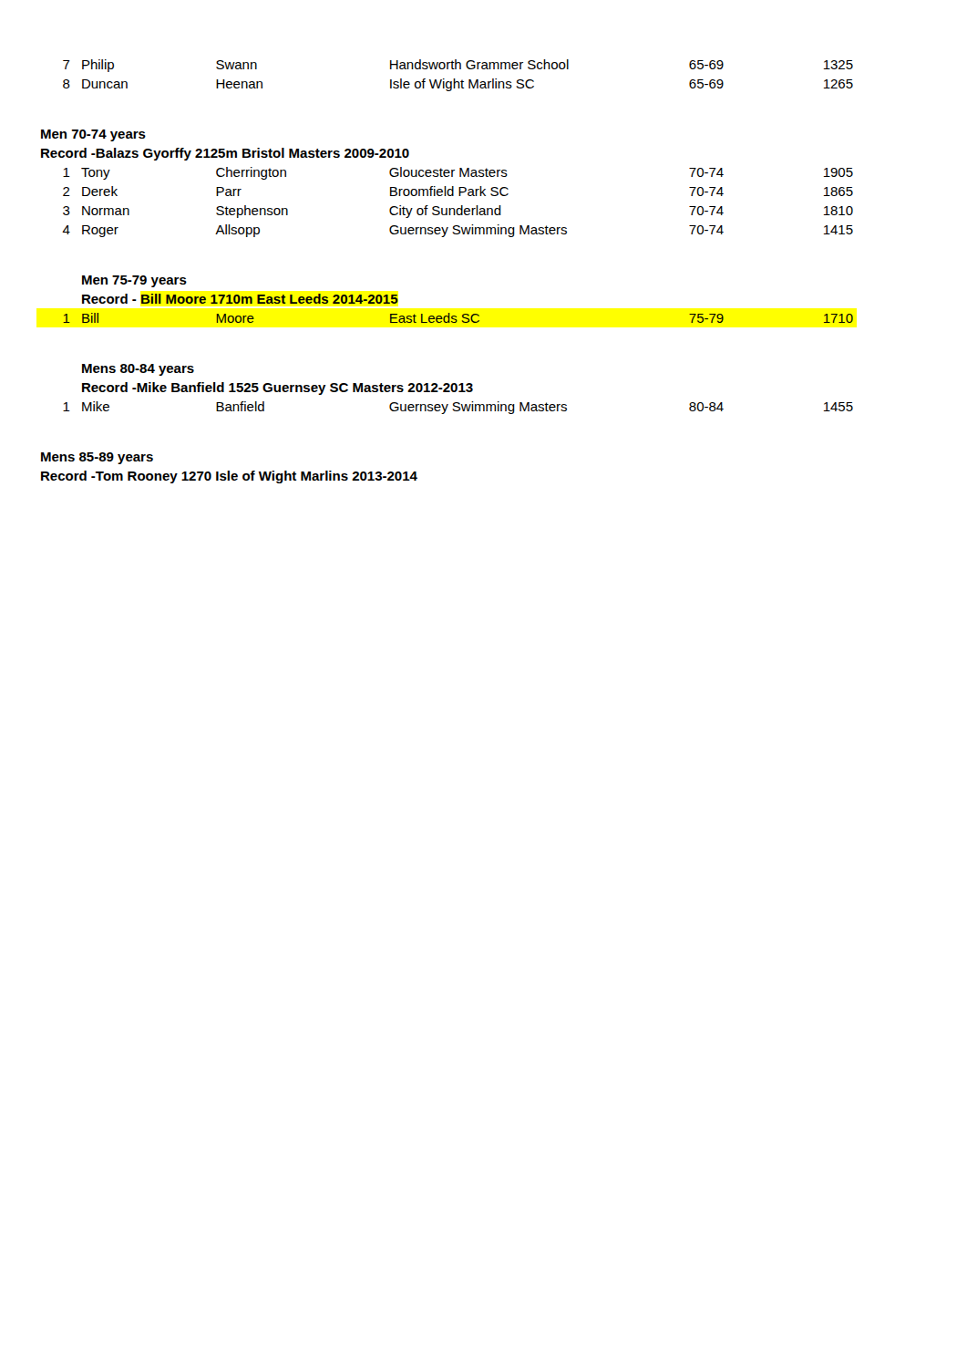| 7 | Philip | Swann | Handsworth Grammer School | 65-69 | 1325 |
| 8 | Duncan | Heenan | Isle of Wight Marlins SC | 65-69 | 1265 |
| Men 70-74 years |
| Record -Balazs Gyorffy 2125m Bristol Masters 2009-2010 |
| 1 | Tony | Cherrington | Gloucester Masters | 70-74 | 1905 |
| 2 | Derek | Parr | Broomfield Park SC | 70-74 | 1865 |
| 3 | Norman | Stephenson | City of Sunderland | 70-74 | 1810 |
| 4 | Roger | Allsopp | Guernsey Swimming Masters | 70-74 | 1415 |
| | Men 75-79 years |
| | Record - Bill Moore 1710m East Leeds 2014-2015 |
| 1 | Bill | Moore | East Leeds SC | 75-79 | 1710 |
| | Mens 80-84 years |
| | Record -Mike Banfield 1525 Guernsey SC Masters 2012-2013 |
| 1 | Mike | Banfield | Guernsey Swimming Masters | 80-84 | 1455 |
| Mens 85-89 years |
| Record -Tom Rooney 1270 Isle of Wight Marlins 2013-2014 |